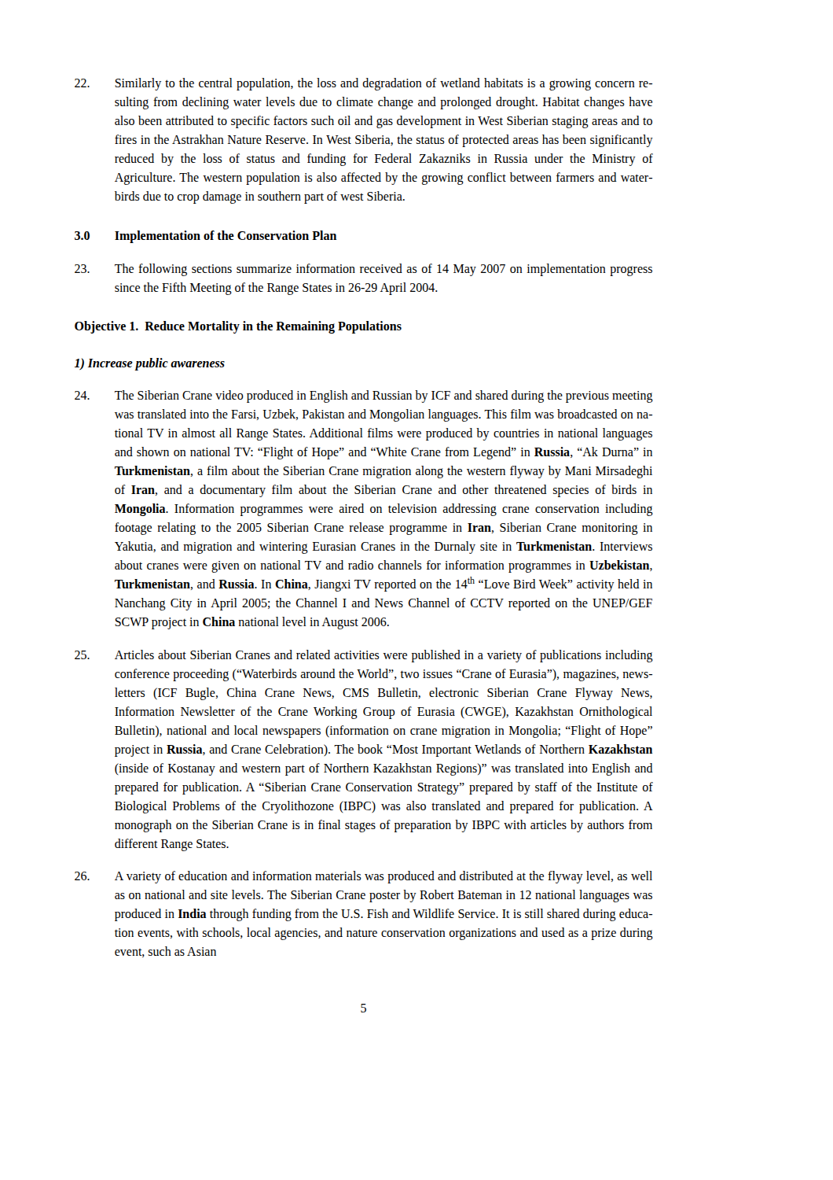22. Similarly to the central population, the loss and degradation of wetland habitats is a growing concern resulting from declining water levels due to climate change and prolonged drought. Habitat changes have also been attributed to specific factors such oil and gas development in West Siberian staging areas and to fires in the Astrakhan Nature Reserve. In West Siberia, the status of protected areas has been significantly reduced by the loss of status and funding for Federal Zakazniks in Russia under the Ministry of Agriculture. The western population is also affected by the growing conflict between farmers and waterbirds due to crop damage in southern part of west Siberia.
3.0 Implementation of the Conservation Plan
23. The following sections summarize information received as of 14 May 2007 on implementation progress since the Fifth Meeting of the Range States in 26-29 April 2004.
Objective 1. Reduce Mortality in the Remaining Populations
1) Increase public awareness
24. The Siberian Crane video produced in English and Russian by ICF and shared during the previous meeting was translated into the Farsi, Uzbek, Pakistan and Mongolian languages. This film was broadcasted on national TV in almost all Range States. Additional films were produced by countries in national languages and shown on national TV: “Flight of Hope” and “White Crane from Legend” in Russia, “Ak Durna” in Turkmenistan, a film about the Siberian Crane migration along the western flyway by Mani Mirsadeghi of Iran, and a documentary film about the Siberian Crane and other threatened species of birds in Mongolia. Information programmes were aired on television addressing crane conservation including footage relating to the 2005 Siberian Crane release programme in Iran, Siberian Crane monitoring in Yakutia, and migration and wintering Eurasian Cranes in the Durnaly site in Turkmenistan. Interviews about cranes were given on national TV and radio channels for information programmes in Uzbekistan, Turkmenistan, and Russia. In China, Jiangxi TV reported on the 14th “Love Bird Week” activity held in Nanchang City in April 2005; the Channel I and News Channel of CCTV reported on the UNEP/GEF SCWP project in China national level in August 2006.
25. Articles about Siberian Cranes and related activities were published in a variety of publications including conference proceeding (“Waterbirds around the World”, two issues “Crane of Eurasia”), magazines, newsletters (ICF Bugle, China Crane News, CMS Bulletin, electronic Siberian Crane Flyway News, Information Newsletter of the Crane Working Group of Eurasia (CWGE), Kazakhstan Ornithological Bulletin), national and local newspapers (information on crane migration in Mongolia; “Flight of Hope” project in Russia, and Crane Celebration). The book “Most Important Wetlands of Northern Kazakhstan (inside of Kostanay and western part of Northern Kazakhstan Regions)” was translated into English and prepared for publication. A “Siberian Crane Conservation Strategy” prepared by staff of the Institute of Biological Problems of the Cryolithozone (IBPC) was also translated and prepared for publication. A monograph on the Siberian Crane is in final stages of preparation by IBPC with articles by authors from different Range States.
26. A variety of education and information materials was produced and distributed at the flyway level, as well as on national and site levels. The Siberian Crane poster by Robert Bateman in 12 national languages was produced in India through funding from the U.S. Fish and Wildlife Service. It is still shared during education events, with schools, local agencies, and nature conservation organizations and used as a prize during event, such as Asian
5